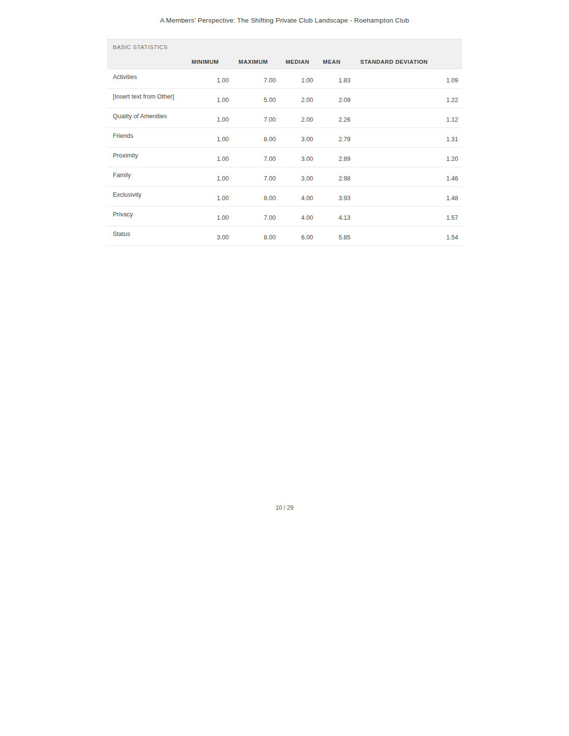A Members' Perspective: The Shifting Private Club Landscape - Roehampton Club
BASIC STATISTICS
| | MINIMUM | MAXIMUM | MEDIAN | MEAN | STANDARD DEVIATION |
| --- | --- | --- | --- | --- | --- |
| Activities | 1.00 | 7.00 | 1.00 | 1.83 | 1.09 |
| [Insert text from Other] | 1.00 | 5.00 | 2.00 | 2.09 | 1.22 |
| Quality of Amenities | 1.00 | 7.00 | 2.00 | 2.26 | 1.12 |
| Friends | 1.00 | 8.00 | 3.00 | 2.79 | 1.31 |
| Proximity | 1.00 | 7.00 | 3.00 | 2.89 | 1.20 |
| Family | 1.00 | 7.00 | 3.00 | 2.98 | 1.46 |
| Exclusivity | 1.00 | 8.00 | 4.00 | 3.93 | 1.48 |
| Privacy | 1.00 | 7.00 | 4.00 | 4.13 | 1.57 |
| Status | 3.00 | 8.00 | 6.00 | 5.85 | 1.54 |
10 / 29